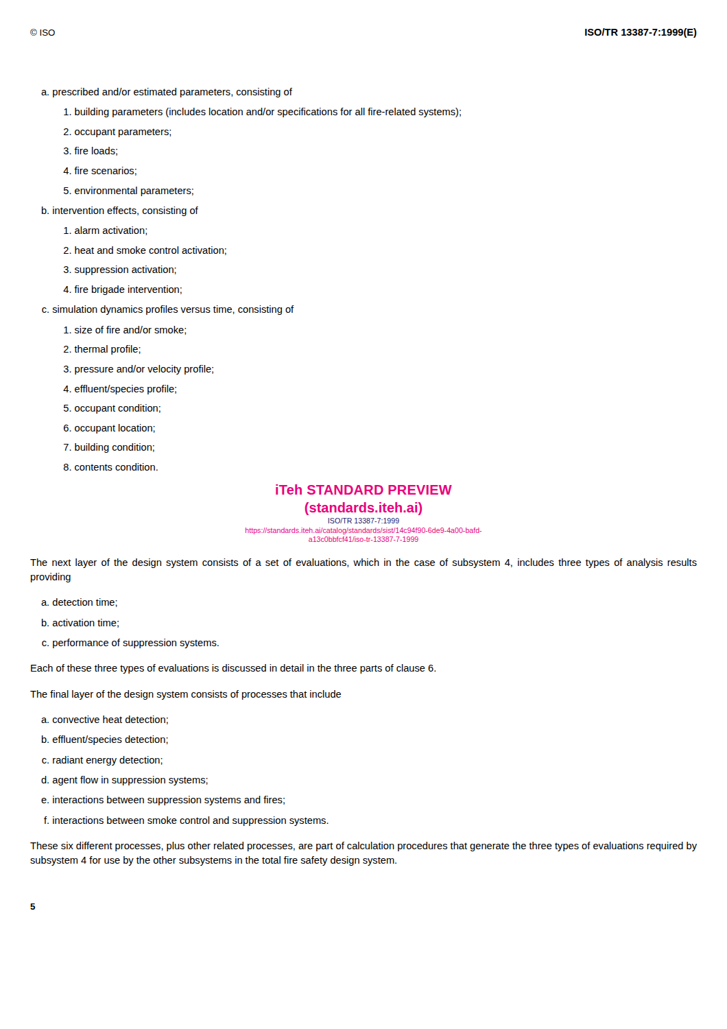© ISO ISO/TR 13387-7:1999(E)
prescribed and/or estimated parameters, consisting of
building parameters (includes location and/or specifications for all fire-related systems);
occupant parameters;
fire loads;
fire scenarios;
environmental parameters;
intervention effects, consisting of
alarm activation;
heat and smoke control activation;
suppression activation;
fire brigade intervention;
simulation dynamics profiles versus time, consisting of
size of fire and/or smoke;
thermal profile;
pressure and/or velocity profile;
effluent/species profile;
occupant condition;
occupant location;
building condition;
contents condition.
iTeh STANDARD PREVIEW
(standards.iteh.ai)
ISO/TR 13387-7:1999
https://standards.iteh.ai/catalog/standards/sist/14c94f90-6de9-4a00-bafd-
a13c0bbfcf41/iso-tr-13387-7-1999
The next layer of the design system consists of a set of evaluations, which in the case of subsystem 4, includes three types of analysis results providing
detection time;
activation time;
performance of suppression systems.
Each of these three types of evaluations is discussed in detail in the three parts of clause 6.
The final layer of the design system consists of processes that include
convective heat detection;
effluent/species detection;
radiant energy detection;
agent flow in suppression systems;
interactions between suppression systems and fires;
interactions between smoke control and suppression systems.
These six different processes, plus other related processes, are part of calculation procedures that generate the three types of evaluations required by subsystem 4 for use by the other subsystems in the total fire safety design system.
5